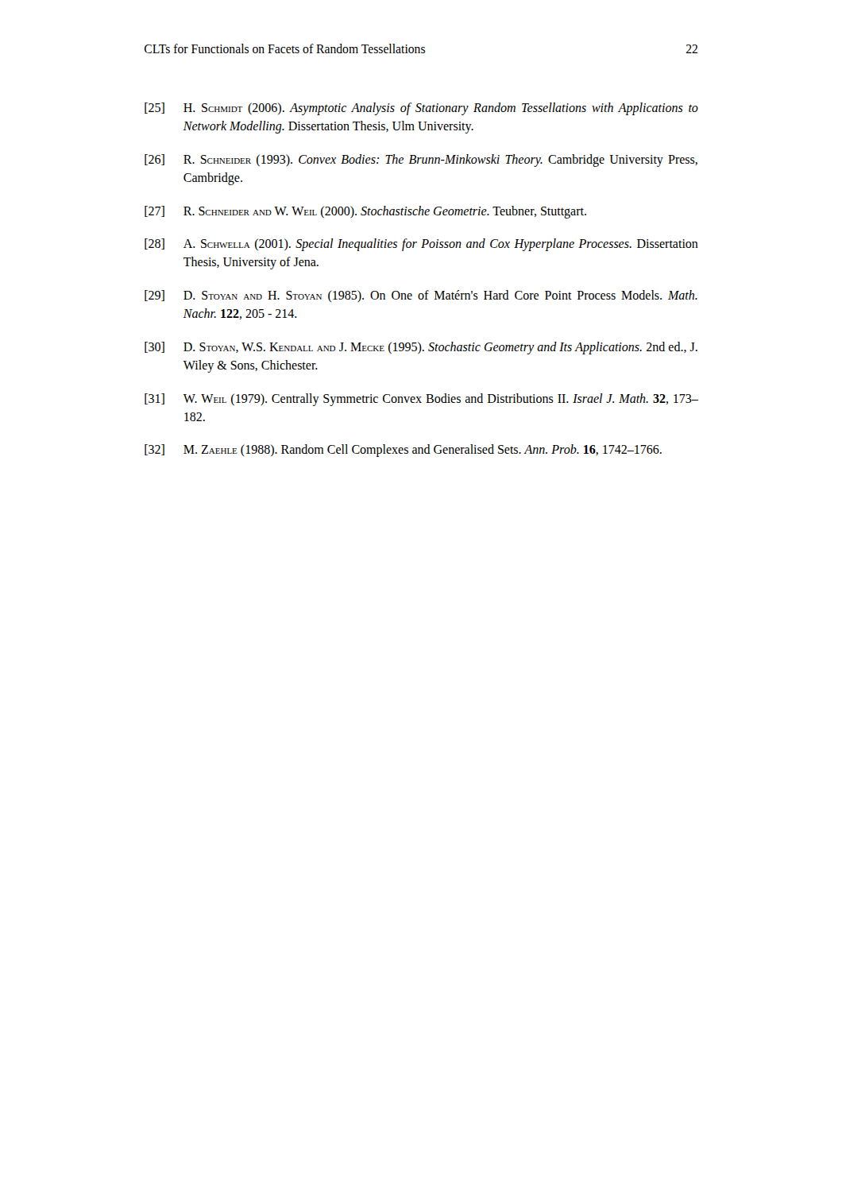CLTs for Functionals on Facets of Random Tessellations 22
[25] H. Schmidt (2006). Asymptotic Analysis of Stationary Random Tessellations with Applications to Network Modelling. Dissertation Thesis, Ulm University.
[26] R. Schneider (1993). Convex Bodies: The Brunn-Minkowski Theory. Cambridge University Press, Cambridge.
[27] R. Schneider and W. Weil (2000). Stochastische Geometrie. Teubner, Stuttgart.
[28] A. Schwella (2001). Special Inequalities for Poisson and Cox Hyperplane Processes. Dissertation Thesis, University of Jena.
[29] D. Stoyan and H. Stoyan (1985). On One of Matérn's Hard Core Point Process Models. Math. Nachr. 122, 205 - 214.
[30] D. Stoyan, W.S. Kendall and J. Mecke (1995). Stochastic Geometry and Its Applications. 2nd ed., J. Wiley & Sons, Chichester.
[31] W. Weil (1979). Centrally Symmetric Convex Bodies and Distributions II. Israel J. Math. 32, 173–182.
[32] M. Zaehle (1988). Random Cell Complexes and Generalised Sets. Ann. Prob. 16, 1742–1766.